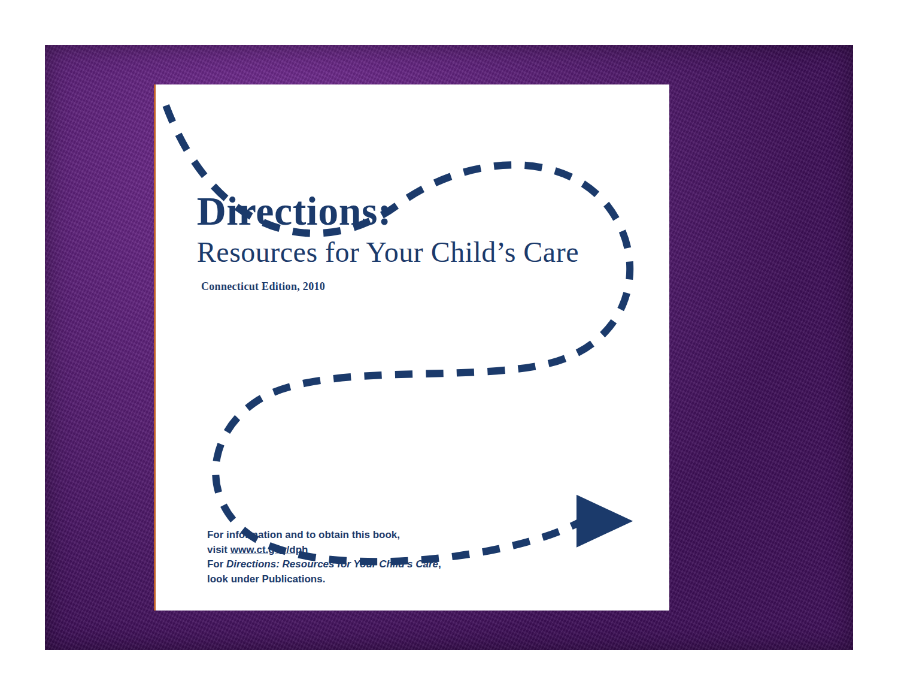Directions:
Resources for Your Child’s Care
Connecticut Edition, 2010
For information and to obtain this book,
visit www.ct.gov/dph
For Directions: Resources for Your Child’s Care,
look under Publications.